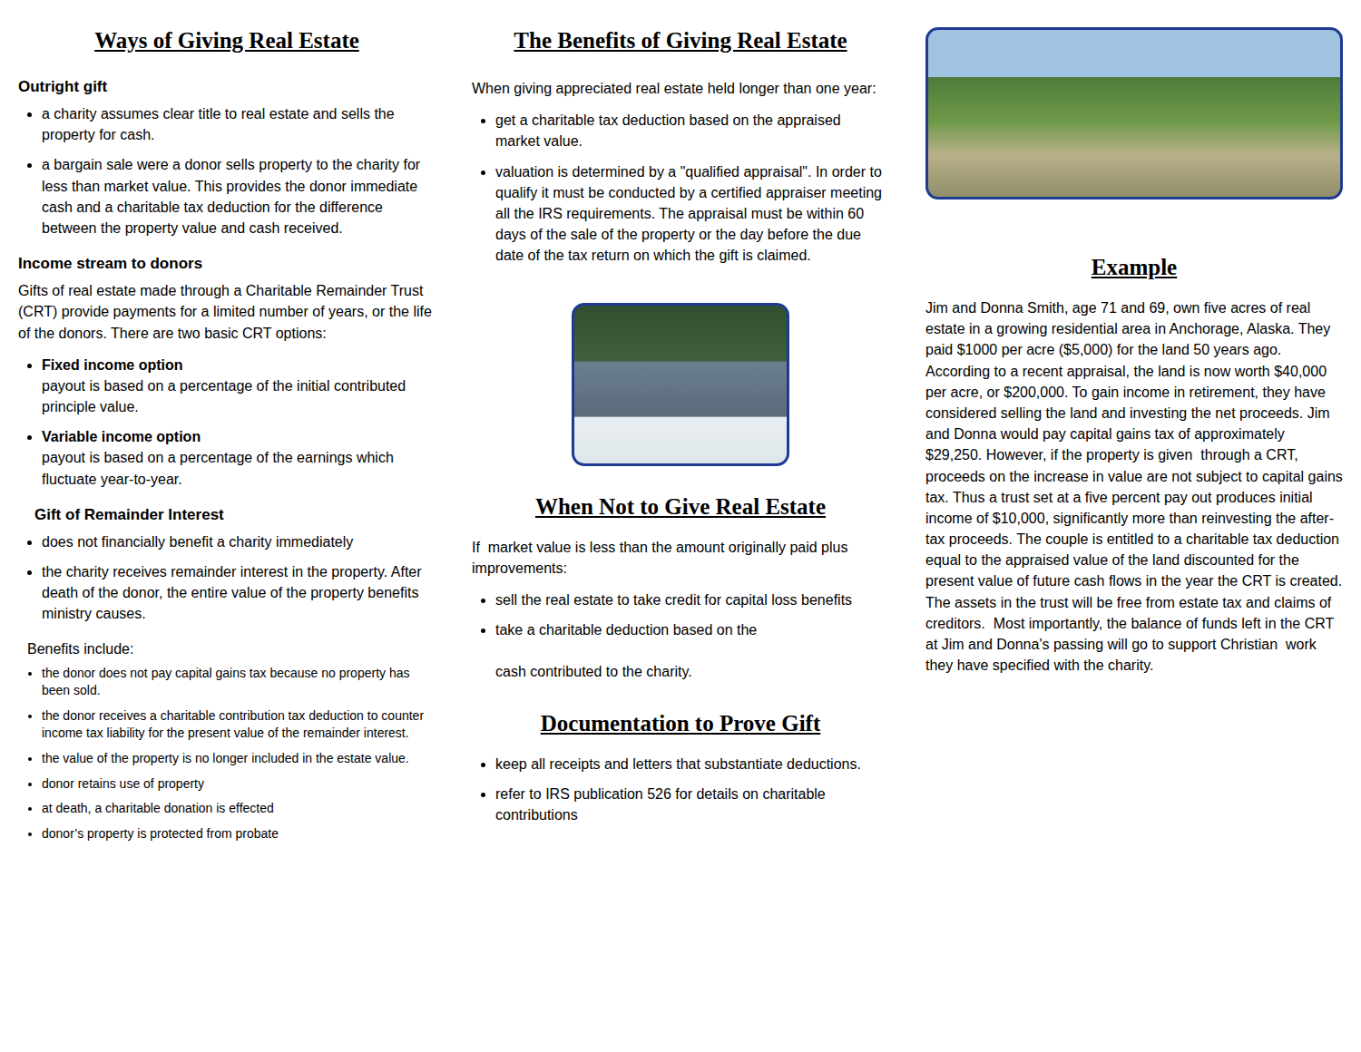Ways of Giving Real Estate
Outright gift
a charity assumes clear title to real estate and sells the property for cash.
a bargain sale were a donor sells property to the charity for less than market value. This provides the donor immediate cash and a charitable tax deduction for the difference between the property value and cash received.
Income stream to donors
Gifts of real estate made through a Charitable Remainder Trust (CRT) provide payments for a limited number of years, or the life of the donors. There are two basic CRT options:
Fixed income option
payout is based on a percentage of the initial contributed principle value.
Variable income option
payout is based on a percentage of the earnings which fluctuate year-to-year.
Gift of Remainder Interest
does not financially benefit a charity immediately
the charity receives remainder interest in the property. After death of the donor, the entire value of the property benefits ministry causes.
Benefits include:
the donor does not pay capital gains tax because no property has been sold.
the donor receives a charitable contribution tax deduction to counter income tax liability for the present value of the remainder interest.
the value of the property is no longer included in the estate value.
donor retains use of property
at death, a charitable donation is effected
donor’s property is protected from probate
The Benefits of Giving Real Estate
When giving appreciated real estate held longer than one year:
get a charitable tax deduction based on the appraised market value.
valuation is determined by a "qualified appraisal". In order to qualify it must be conducted by a certified appraiser meeting all the IRS requirements. The appraisal must be within 60 days of the sale of the property or the day before the due date of the tax return on which the gift is claimed.
When Not to Give Real Estate
If market value is less than the amount originally paid plus improvements:
sell the real estate to take credit for capital loss benefits
take a charitable deduction based on the
cash contributed to the charity.
Documentation to Prove Gift
keep all receipts and letters that substantiate deductions.
refer to IRS publication 526 for details on charitable contributions
Example
Jim and Donna Smith, age 71 and 69, own five acres of real estate in a growing residential area in Anchorage, Alaska. They paid $1000 per acre ($5,000) for the land 50 years ago. According to a recent appraisal, the land is now worth $40,000 per acre, or $200,000. To gain income in retirement, they have considered selling the land and investing the net proceeds. Jim and Donna would pay capital gains tax of approximately $29,250. However, if the property is given through a CRT, proceeds on the increase in value are not subject to capital gains tax. Thus a trust set at a five percent pay out produces initial income of $10,000, significantly more than reinvesting the after-tax proceeds. The couple is entitled to a charitable tax deduction equal to the appraised value of the land discounted for the present value of future cash flows in the year the CRT is created. The assets in the trust will be free from estate tax and claims of creditors. Most importantly, the balance of funds left in the CRT at Jim and Donna's passing will go to support Christian work they have specified with the charity.